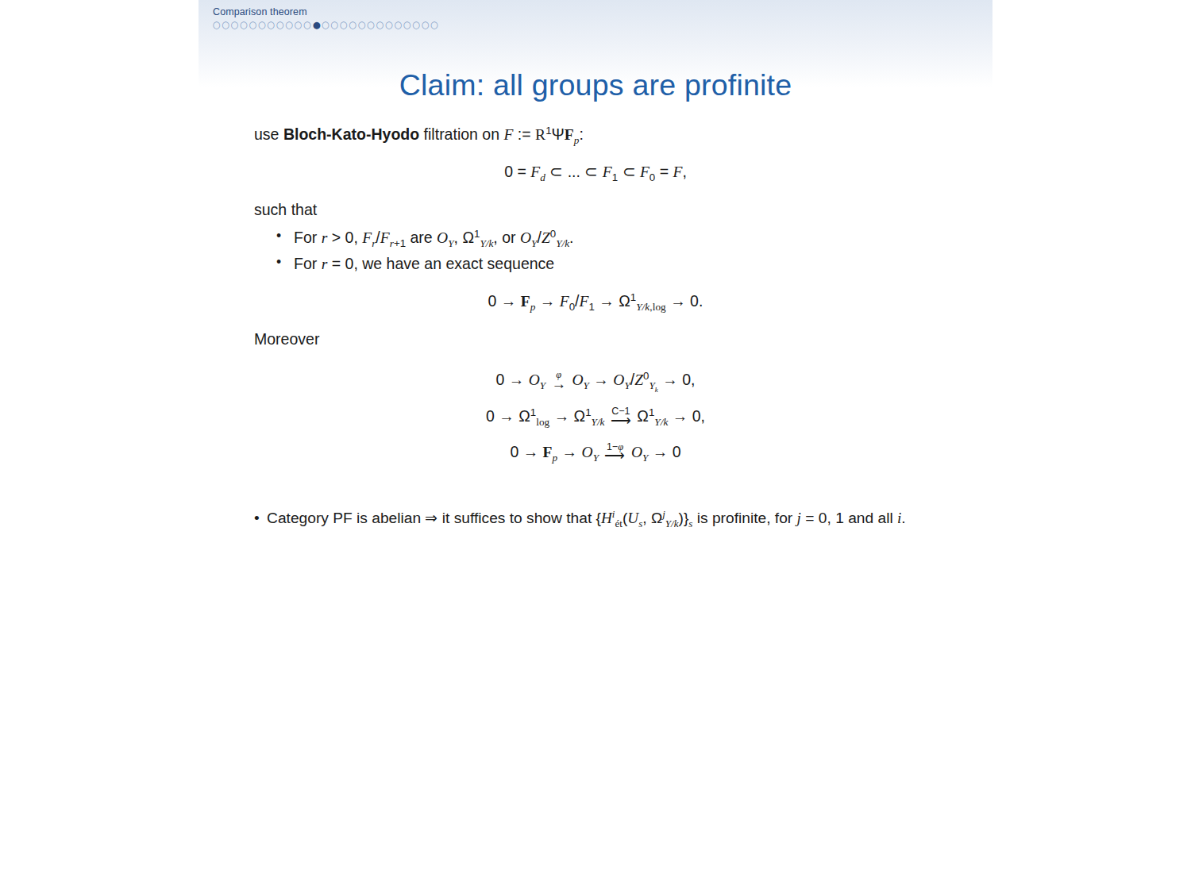Comparison theorem
○○○○○○○○○○○●○○○○○○○○○○○○○
Claim: all groups are profinite
use Bloch-Kato-Hyodo filtration on F := R1ΨFp:
0 = Fd ⊂ ... ⊂ F1 ⊂ F0 = F,
such that
For r > 0, Fr/Fr+1 are OY, Ω1Y/k, or OY/Z0Y/k.
For r = 0, we have an exact sequence
0 → Fp → F0/F1 → Ω1Y/k,log → 0.
Moreover
0 → OY φ→ OY → OY/Z0Yk → 0,
0 → Ω1log → Ω1Y/k C−1⟶ Ω1Y/k → 0,
0 → Fp → OY 1−φ⟶ OY → 0
• Category PF is abelian ⇒ it suffices to show that {Hiét(Us, ΩjY/k)}s is profinite, for j = 0, 1 and all i.